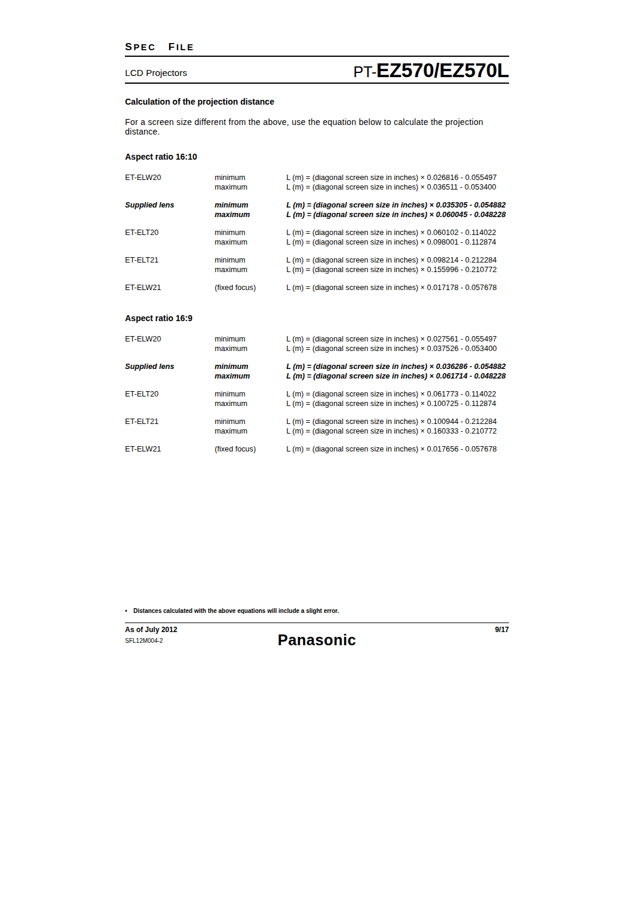SPEC FILE
LCD Projectors
PT-EZ570/EZ570L
Calculation of the projection distance
For a screen size different from the above, use the equation below to calculate the projection distance.
Aspect ratio 16:10
| ET-ELW20 | minimum | L (m) = (diagonal screen size in inches) × 0.026816 - 0.055497 |
| | maximum | L (m) = (diagonal screen size in inches) × 0.036511 - 0.053400 |
| Supplied lens | minimum | L (m) = (diagonal screen size in inches) × 0.035305 - 0.054882 |
| | maximum | L (m) = (diagonal screen size in inches) × 0.060045 - 0.048228 |
| ET-ELT20 | minimum | L (m) = (diagonal screen size in inches) × 0.060102 - 0.114022 |
| | maximum | L (m) = (diagonal screen size in inches) × 0.098001 - 0.112874 |
| ET-ELT21 | minimum | L (m) = (diagonal screen size in inches) × 0.098214 - 0.212284 |
| | maximum | L (m) = (diagonal screen size in inches) × 0.155996 - 0.210772 |
| ET-ELW21 | (fixed focus) | L (m) = (diagonal screen size in inches) × 0.017178 - 0.057678 |
Aspect ratio 16:9
| ET-ELW20 | minimum | L (m) = (diagonal screen size in inches) × 0.027561 - 0.055497 |
| | maximum | L (m) = (diagonal screen size in inches) × 0.037526 - 0.053400 |
| Supplied lens | minimum | L (m) = (diagonal screen size in inches) × 0.036286 - 0.054882 |
| | maximum | L (m) = (diagonal screen size in inches) × 0.061714 - 0.048228 |
| ET-ELT20 | minimum | L (m) = (diagonal screen size in inches) × 0.061773 - 0.114022 |
| | maximum | L (m) = (diagonal screen size in inches) × 0.100725 - 0.112874 |
| ET-ELT21 | minimum | L (m) = (diagonal screen size in inches) × 0.100944 - 0.212284 |
| | maximum | L (m) = (diagonal screen size in inches) × 0.160333 - 0.210772 |
| ET-ELW21 | (fixed focus) | L (m) = (diagonal screen size in inches) × 0.017656 - 0.057678 |
Distances calculated with the above equations will include a slight error.
As of July 2012 9/17
SFL12M004-2
Panasonic